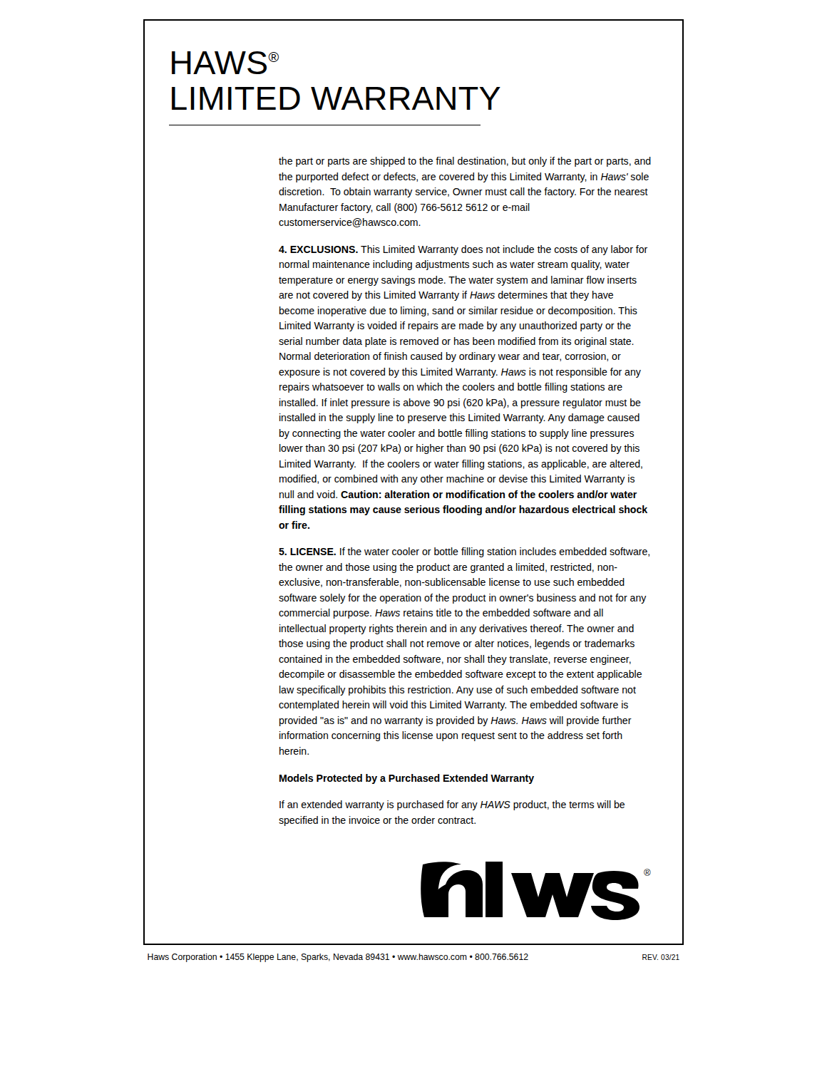HAWS®
LIMITED WARRANTY
the part or parts are shipped to the final destination, but only if the part or parts, and the purported defect or defects, are covered by this Limited Warranty, in Haws' sole discretion. To obtain warranty service, Owner must call the factory. For the nearest Manufacturer factory, call (800) 766-5612 5612 or e-mail customerservice@hawsco.com.
4. EXCLUSIONS. This Limited Warranty does not include the costs of any labor for normal maintenance including adjustments such as water stream quality, water temperature or energy savings mode. The water system and laminar flow inserts are not covered by this Limited Warranty if Haws determines that they have become inoperative due to liming, sand or similar residue or decomposition. This Limited Warranty is voided if repairs are made by any unauthorized party or the serial number data plate is removed or has been modified from its original state. Normal deterioration of finish caused by ordinary wear and tear, corrosion, or exposure is not covered by this Limited Warranty. Haws is not responsible for any repairs whatsoever to walls on which the coolers and bottle filling stations are installed. If inlet pressure is above 90 psi (620 kPa), a pressure regulator must be installed in the supply line to preserve this Limited Warranty. Any damage caused by connecting the water cooler and bottle filling stations to supply line pressures lower than 30 psi (207 kPa) or higher than 90 psi (620 kPa) is not covered by this Limited Warranty. If the coolers or water filling stations, as applicable, are altered, modified, or combined with any other machine or devise this Limited Warranty is null and void. Caution: alteration or modification of the coolers and/or water filling stations may cause serious flooding and/or hazardous electrical shock or fire.
5. LICENSE. If the water cooler or bottle filling station includes embedded software, the owner and those using the product are granted a limited, restricted, non-exclusive, non-transferable, non-sublicensable license to use such embedded software solely for the operation of the product in owner's business and not for any commercial purpose. Haws retains title to the embedded software and all intellectual property rights therein and in any derivatives thereof. The owner and those using the product shall not remove or alter notices, legends or trademarks contained in the embedded software, nor shall they translate, reverse engineer, decompile or disassemble the embedded software except to the extent applicable law specifically prohibits this restriction. Any use of such embedded software not contemplated herein will void this Limited Warranty. The embedded software is provided "as is" and no warranty is provided by Haws. Haws will provide further information concerning this license upon request sent to the address set forth herein.
Models Protected by a Purchased Extended Warranty
If an extended warranty is purchased for any HAWS product, the terms will be specified in the invoice or the order contract.
®
Haws Corporation • 1455 Kleppe Lane, Sparks, Nevada 89431 • www.hawsco.com • 800.766.5612 REV. 03/21